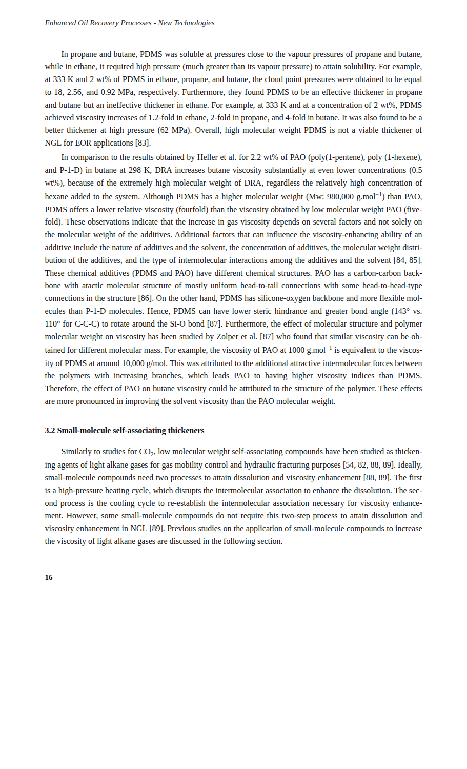Enhanced Oil Recovery Processes - New Technologies
In propane and butane, PDMS was soluble at pressures close to the vapour pressures of propane and butane, while in ethane, it required high pressure (much greater than its vapour pressure) to attain solubility. For example, at 333 K and 2 wt% of PDMS in ethane, propane, and butane, the cloud point pressures were obtained to be equal to 18, 2.56, and 0.92 MPa, respectively. Furthermore, they found PDMS to be an effective thickener in propane and butane but an ineffective thickener in ethane. For example, at 333 K and at a concentration of 2 wt%, PDMS achieved viscosity increases of 1.2-fold in ethane, 2-fold in propane, and 4-fold in butane. It was also found to be a better thickener at high pressure (62 MPa). Overall, high molecular weight PDMS is not a viable thickener of NGL for EOR applications [83].
In comparison to the results obtained by Heller et al. for 2.2 wt% of PAO (poly(1-pentene), poly (1-hexene), and P-1-D) in butane at 298 K, DRA increases butane viscosity substantially at even lower concentrations (0.5 wt%), because of the extremely high molecular weight of DRA, regardless the relatively high concentration of hexane added to the system. Although PDMS has a higher molecular weight (Mw: 980,000 g.mol−1) than PAO, PDMS offers a lower relative viscosity (fourfold) than the viscosity obtained by low molecular weight PAO (fivefold). These observations indicate that the increase in gas viscosity depends on several factors and not solely on the molecular weight of the additives. Additional factors that can influence the viscosity-enhancing ability of an additive include the nature of additives and the solvent, the concentration of additives, the molecular weight distribution of the additives, and the type of intermolecular interactions among the additives and the solvent [84, 85]. These chemical additives (PDMS and PAO) have different chemical structures. PAO has a carbon-carbon backbone with atactic molecular structure of mostly uniform head-to-tail connections with some head-to-head-type connections in the structure [86]. On the other hand, PDMS has silicone-oxygen backbone and more flexible molecules than P-1-D molecules. Hence, PDMS can have lower steric hindrance and greater bond angle (143° vs. 110° for C-C-C) to rotate around the Si-O bond [87]. Furthermore, the effect of molecular structure and polymer molecular weight on viscosity has been studied by Zolper et al. [87] who found that similar viscosity can be obtained for different molecular mass. For example, the viscosity of PAO at 1000 g.mol−1 is equivalent to the viscosity of PDMS at around 10,000 g/mol. This was attributed to the additional attractive intermolecular forces between the polymers with increasing branches, which leads PAO to having higher viscosity indices than PDMS. Therefore, the effect of PAO on butane viscosity could be attributed to the structure of the polymer. These effects are more pronounced in improving the solvent viscosity than the PAO molecular weight.
3.2 Small-molecule self-associating thickeners
Similarly to studies for CO2, low molecular weight self-associating compounds have been studied as thickening agents of light alkane gases for gas mobility control and hydraulic fracturing purposes [54, 82, 88, 89]. Ideally, small-molecule compounds need two processes to attain dissolution and viscosity enhancement [88, 89]. The first is a high-pressure heating cycle, which disrupts the intermolecular association to enhance the dissolution. The second process is the cooling cycle to re-establish the intermolecular association necessary for viscosity enhancement. However, some small-molecule compounds do not require this two-step process to attain dissolution and viscosity enhancement in NGL [89]. Previous studies on the application of small-molecule compounds to increase the viscosity of light alkane gases are discussed in the following section.
16